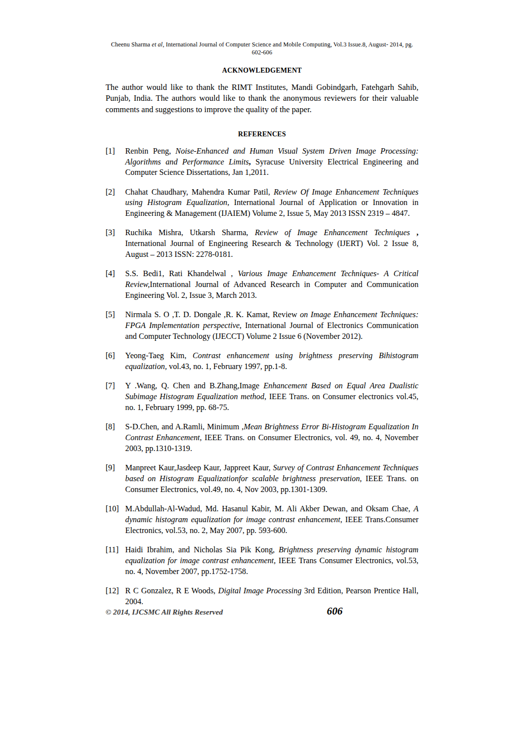Cheenu Sharma et al, International Journal of Computer Science and Mobile Computing, Vol.3 Issue.8, August- 2014, pg. 602-606
Acknowledgement
The author would like to thank the RIMT Institutes, Mandi Gobindgarh, Fatehgarh Sahib, Punjab, India. The authors would like to thank the anonymous reviewers for their valuable comments and suggestions to improve the quality of the paper.
References
[1] Renbin Peng, Noise-Enhanced and Human Visual System Driven Image Processing: Algorithms and Performance Limits, Syracuse University Electrical Engineering and Computer Science Dissertations, Jan 1,2011.
[2] Chahat Chaudhary, Mahendra Kumar Patil, Review Of Image Enhancement Techniques using Histogram Equalization, International Journal of Application or Innovation in Engineering & Management (IJAIEM) Volume 2, Issue 5, May 2013 ISSN 2319 – 4847.
[3] Ruchika Mishra, Utkarsh Sharma, Review of Image Enhancement Techniques , International Journal of Engineering Research & Technology (IJERT) Vol. 2 Issue 8, August – 2013 ISSN: 2278-0181.
[4] S.S. Bedi1, Rati Khandelwal , Various Image Enhancement Techniques- A Critical Review, International Journal of Advanced Research in Computer and Communication Engineering Vol. 2, Issue 3, March 2013.
[5] Nirmala S. O ,T. D. Dongale ,R. K. Kamat, Review on Image Enhancement Techniques: FPGA Implementation perspective, International Journal of Electronics Communication and Computer Technology (IJECCT) Volume 2 Issue 6 (November 2012).
[6] Yeong-Taeg Kim, Contrast enhancement using brightness preserving Bihistogram equalization, vol.43, no. 1, February 1997, pp.1-8.
[7] Y .Wang, Q. Chen and B.Zhang,Image Enhancement Based on Equal Area Dualistic Subimage Histogram Equalization method, IEEE Trans. on Consumer electronics vol.45, no. 1, February 1999, pp. 68-75.
[8] S-D.Chen, and A.Ramli, Minimum ,Mean Brightness Error Bi-Histogram Equalization In Contrast Enhancement, IEEE Trans. on Consumer Electronics, vol. 49, no. 4, November 2003, pp.1310-1319.
[9] Manpreet Kaur,Jasdeep Kaur, Jappreet Kaur, Survey of Contrast Enhancement Techniques based on Histogram Equalizationfor scalable brightness preservation, IEEE Trans. on Consumer Electronics, vol.49, no. 4, Nov 2003, pp.1301-1309.
[10] M.Abdullah-Al-Wadud, Md. Hasanul Kabir, M. Ali Akber Dewan, and Oksam Chae, A dynamic histogram equalization for image contrast enhancement, IEEE Trans.Consumer Electronics, vol.53, no. 2, May 2007, pp. 593-600.
[11] Haidi Ibrahim, and Nicholas Sia Pik Kong, Brightness preserving dynamic histogram equalization for image contrast enhancement, IEEE Trans Consumer Electronics, vol.53, no. 4, November 2007, pp.1752-1758.
[12] R C Gonzalez, R E Woods, Digital Image Processing 3rd Edition, Pearson Prentice Hall, 2004.
© 2014, IJCSMC All Rights Reserved 606